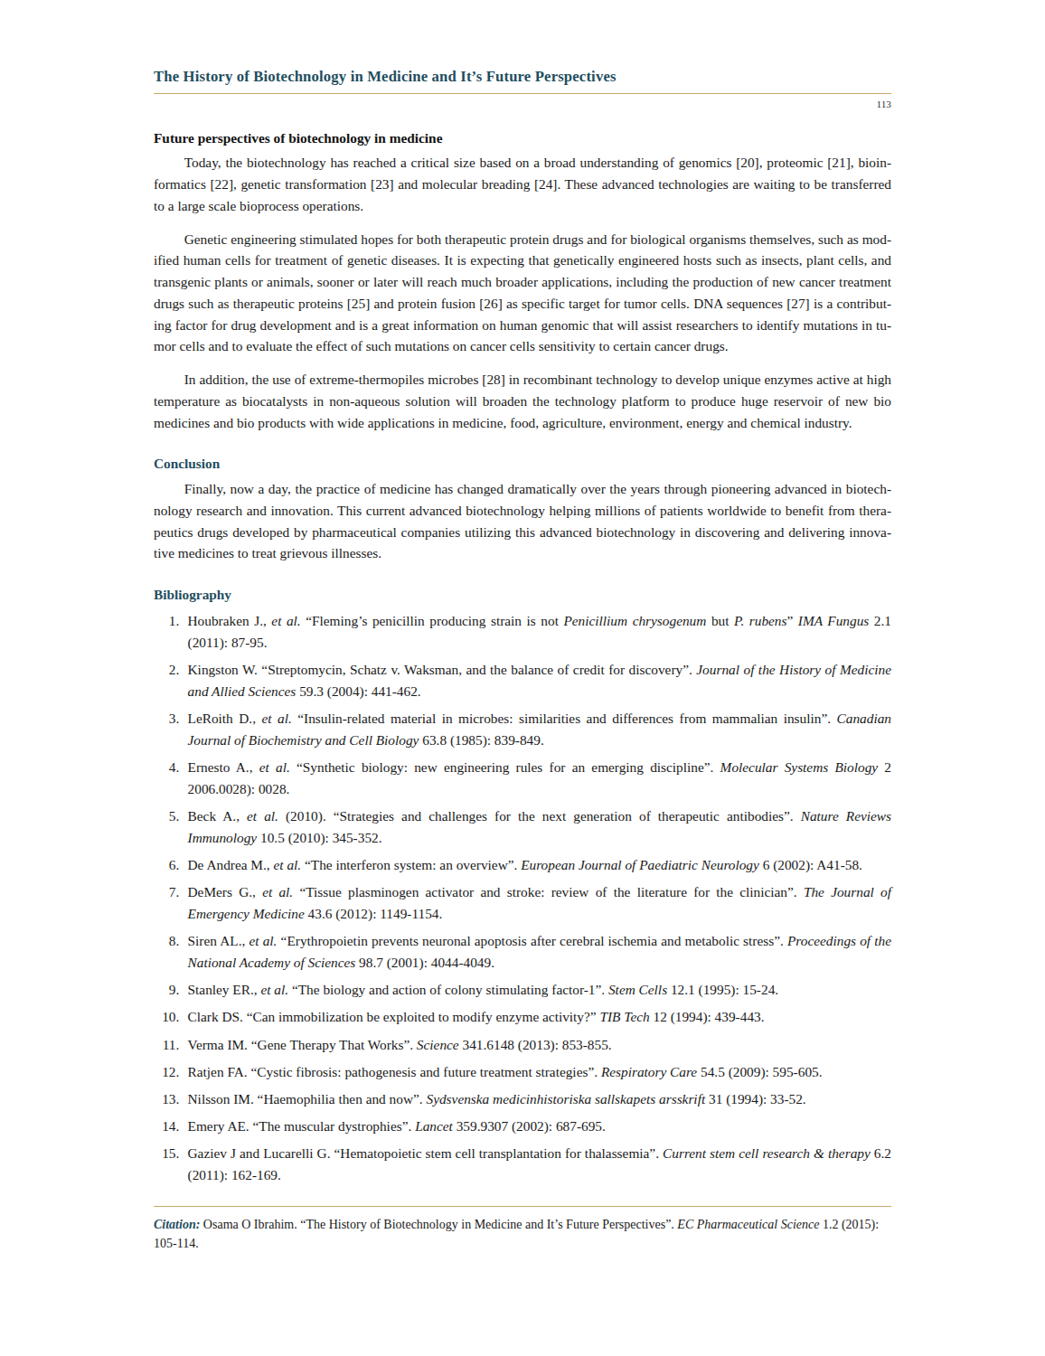The History of Biotechnology in Medicine and It’s Future Perspectives
113
Future perspectives of biotechnology in medicine
Today, the biotechnology has reached a critical size based on a broad understanding of genomics [20], proteomic [21], bioinformatics [22], genetic transformation [23] and molecular breading [24]. These advanced technologies are waiting to be transferred to a large scale bioprocess operations.
Genetic engineering stimulated hopes for both therapeutic protein drugs and for biological organisms themselves, such as modified human cells for treatment of genetic diseases. It is expecting that genetically engineered hosts such as insects, plant cells, and transgenic plants or animals, sooner or later will reach much broader applications, including the production of new cancer treatment drugs such as therapeutic proteins [25] and protein fusion [26] as specific target for tumor cells. DNA sequences [27] is a contributing factor for drug development and is a great information on human genomic that will assist researchers to identify mutations in tumor cells and to evaluate the effect of such mutations on cancer cells sensitivity to certain cancer drugs.
In addition, the use of extreme-thermopiles microbes [28] in recombinant technology to develop unique enzymes active at high temperature as biocatalysts in non-aqueous solution will broaden the technology platform to produce huge reservoir of new bio medicines and bio products with wide applications in medicine, food, agriculture, environment, energy and chemical industry.
Conclusion
Finally, now a day, the practice of medicine has changed dramatically over the years through pioneering advanced in biotechnology research and innovation. This current advanced biotechnology helping millions of patients worldwide to benefit from therapeutics drugs developed by pharmaceutical companies utilizing this advanced biotechnology in discovering and delivering innovative medicines to treat grievous illnesses.
Bibliography
Houbraken J., et al. “Fleming’s penicillin producing strain is not Penicillium chrysogenum but P. rubens” IMA Fungus 2.1 (2011): 87-95.
Kingston W. “Streptomycin, Schatz v. Waksman, and the balance of credit for discovery”. Journal of the History of Medicine and Allied Sciences 59.3 (2004): 441-462.
LeRoith D., et al. “Insulin-related material in microbes: similarities and differences from mammalian insulin”. Canadian Journal of Biochemistry and Cell Biology 63.8 (1985): 839-849.
Ernesto A., et al. “Synthetic biology: new engineering rules for an emerging discipline”. Molecular Systems Biology 2 2006.0028): 0028.
Beck A., et al. (2010). “Strategies and challenges for the next generation of therapeutic antibodies”. Nature Reviews Immunology 10.5 (2010): 345-352.
De Andrea M., et al. “The interferon system: an overview”. European Journal of Paediatric Neurology 6 (2002): A41-58.
DeMers G., et al. “Tissue plasminogen activator and stroke: review of the literature for the clinician”. The Journal of Emergency Medicine 43.6 (2012): 1149-1154.
Siren AL., et al. “Erythropoietin prevents neuronal apoptosis after cerebral ischemia and metabolic stress”. Proceedings of the National Academy of Sciences 98.7 (2001): 4044-4049.
Stanley ER., et al. “The biology and action of colony stimulating factor-1”. Stem Cells 12.1 (1995): 15-24.
Clark DS. “Can immobilization be exploited to modify enzyme activity?” TIB Tech 12 (1994): 439-443.
Verma IM. “Gene Therapy That Works”. Science 341.6148 (2013): 853-855.
Ratjen FA. “Cystic fibrosis: pathogenesis and future treatment strategies”. Respiratory Care 54.5 (2009): 595-605.
Nilsson IM. “Haemophilia then and now”. Sydsvenska medicinhistoriska sallskapets arsskrift 31 (1994): 33-52.
Emery AE. “The muscular dystrophies”. Lancet 359.9307 (2002): 687-695.
Gaziev J and Lucarelli G. “Hematopoietic stem cell transplantation for thalassemia”. Current stem cell research & therapy 6.2 (2011): 162-169.
Citation: Osama O Ibrahim. “The History of Biotechnology in Medicine and It’s Future Perspectives”. EC Pharmaceutical Science 1.2 (2015): 105-114.